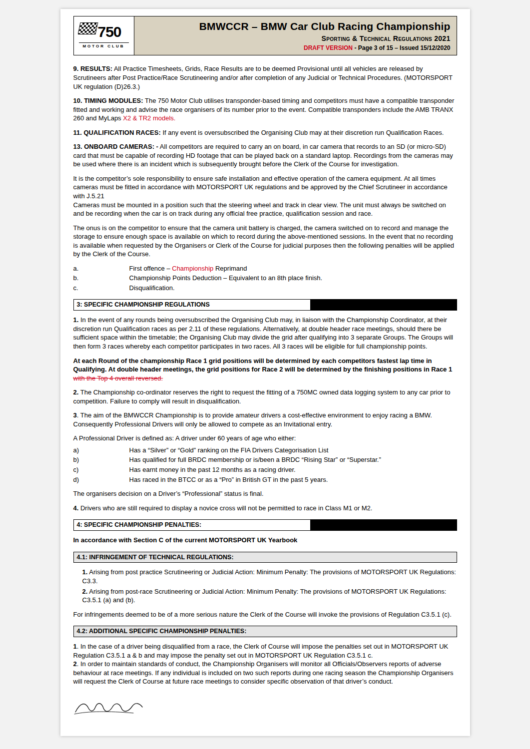750
MOTOR CLUB
BMWCCR – BMW Car Club Racing Championship
Sporting & Technical Regulations 2021
DRAFT VERSION - Page 3 of 15 – Issued 15/12/2020
9. RESULTS: All Practice Timesheets, Grids, Race Results are to be deemed Provisional until all vehicles are released by Scrutineers after Post Practice/Race Scrutineering and/or after completion of any Judicial or Technical Procedures. (MOTORSPORT UK regulation (D)26.3.)
10. TIMING MODULES: The 750 Motor Club utilises transponder-based timing and competitors must have a compatible transponder fitted and working and advise the race organisers of its number prior to the event. Compatible transponders include the AMB TRANX 260 and MyLaps X2 & TR2 models.
11. QUALIFICATION RACES: If any event is oversubscribed the Organising Club may at their discretion run Qualification Races.
13. ONBOARD CAMERAS: - All competitors are required to carry an on board, in car camera that records to an SD (or micro-SD) card that must be capable of recording HD footage that can be played back on a standard laptop. Recordings from the cameras may be used where there is an incident which is subsequently brought before the Clerk of the Course for investigation.
It is the competitor’s sole responsibility to ensure safe installation and effective operation of the camera equipment. At all times cameras must be fitted in accordance with MOTORSPORT UK regulations and be approved by the Chief Scrutineer in accordance with J.5.21
Cameras must be mounted in a position such that the steering wheel and track in clear view. The unit must always be switched on and be recording when the car is on track during any official free practice, qualification session and race.
The onus is on the competitor to ensure that the camera unit battery is charged, the camera switched on to record and manage the storage to ensure enough space is available on which to record during the above-mentioned sessions. In the event that no recording is available when requested by the Organisers or Clerk of the Course for judicial purposes then the following penalties will be applied by the Clerk of the Course.
a. First offence – Championship Reprimand
b. Championship Points Deduction – Equivalent to an 8th place finish.
c. Disqualification.
3: SPECIFIC CHAMPIONSHIP REGULATIONS
1. In the event of any rounds being oversubscribed the Organising Club may, in liaison with the Championship Coordinator, at their discretion run Qualification races as per 2.11 of these regulations. Alternatively, at double header race meetings, should there be sufficient space within the timetable; the Organising Club may divide the grid after qualifying into 3 separate Groups. The Groups will then form 3 races whereby each competitor participates in two races. All 3 races will be eligible for full championship points.
At each Round of the championship Race 1 grid positions will be determined by each competitors fastest lap time in Qualifying. At double header meetings, the grid positions for Race 2 will be determined by the finishing positions in Race 1 with the Top 4 overall reversed.
2. The Championship co-ordinator reserves the right to request the fitting of a 750MC owned data logging system to any car prior to competition. Failure to comply will result in disqualification.
3. The aim of the BMWCCR Championship is to provide amateur drivers a cost-effective environment to enjoy racing a BMW. Consequently Professional Drivers will only be allowed to compete as an Invitational entry.
A Professional Driver is defined as: A driver under 60 years of age who either:
a) Has a “Silver” or “Gold” ranking on the FIA Drivers Categorisation List
b) Has qualified for full BRDC membership or is/been a BRDC “Rising Star” or “Superstar.”
c) Has earnt money in the past 12 months as a racing driver.
d) Has raced in the BTCC or as a “Pro” in British GT in the past 5 years.
The organisers decision on a Driver’s “Professional” status is final.
4. Drivers who are still required to display a novice cross will not be permitted to race in Class M1 or M2.
4: SPECIFIC CHAMPIONSHIP PENALTIES:
In accordance with Section C of the current MOTORSPORT UK Yearbook
4.1: INFRINGEMENT OF TECHNICAL REGULATIONS:
1. Arising from post practice Scrutineering or Judicial Action: Minimum Penalty: The provisions of MOTORSPORT UK Regulations: C3.3.
2. Arising from post-race Scrutineering or Judicial Action: Minimum Penalty: The provisions of MOTORSPORT UK Regulations: C3.5.1 (a) and (b).
For infringements deemed to be of a more serious nature the Clerk of the Course will invoke the provisions of Regulation C3.5.1 (c).
4.2: ADDITIONAL SPECIFIC CHAMPIONSHIP PENALTIES:
1. In the case of a driver being disqualified from a race, the Clerk of Course will impose the penalties set out in MOTORSPORT UK Regulation C3.5.1 a & b and may impose the penalty set out in MOTORSPORT UK Regulation C3.5.1 c.
2. In order to maintain standards of conduct, the Championship Organisers will monitor all Officials/Observers reports of adverse behaviour at race meetings. If any individual is included on two such reports during one racing season the Championship Organisers will request the Clerk of Course at future race meetings to consider specific observation of that driver’s conduct.